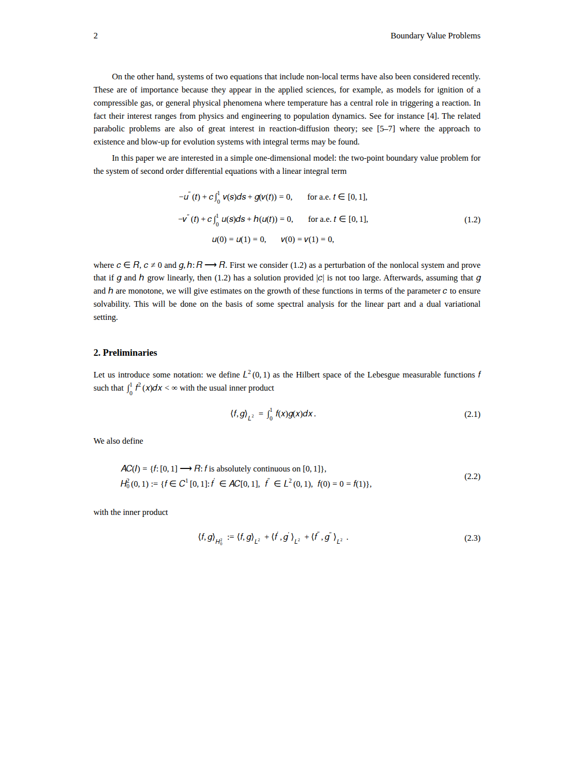2 Boundary Value Problems
On the other hand, systems of two equations that include non-local terms have also been considered recently. These are of importance because they appear in the applied sciences, for example, as models for ignition of a compressible gas, or general physical phenomena where temperature has a central role in triggering a reaction. In fact their interest ranges from physics and engineering to population dynamics. See for instance [4]. The related parabolic problems are also of great interest in reaction-diffusion theory; see [5–7] where the approach to existence and blow-up for evolution systems with integral terms may be found.
In this paper we are interested in a simple one-dimensional model: the two-point boundary value problem for the system of second order differential equations with a linear integral term
−u″(t) +c ∫01 v(s)ds +g(v(t)) =0, for a.e. t∈[0,1],
−v″(t) +c ∫01 u(s)ds +h(u(t)) =0, for a.e. t∈[0,1],
(1.2)
u(0)= u(1)=0, v(0)= v(1)=0,
where c∈R, c≠0 and g,h:R⟶R. First we consider (1.2) as a perturbation of the nonlocal system and prove that if g and h grow linearly, then (1.2) has a solution provided |c| is not too large. Afterwards, assuming that g and h are monotone, we will give estimates on the growth of these functions in terms of the parameter c to ensure solvability. This will be done on the basis of some spectral analysis for the linear part and a dual variational setting.
2. Preliminaries
Let us introduce some notation: we define L2(0,1) as the Hilbert space of the Lebesgue measurable functions f such that ∫01f2(x)dx<∞ with the usual inner product
⟨f,g⟩ L2 = ∫01 f(x) g(x) dx.
(2.1)
We also define
AC(I) = { f:[0,1] ⟶R: f is absolutely continuous on [0,1] },
H02 (0,1) := { f∈C1 [0,1] : f′∈AC [0,1], f″∈ L2(0,1), f(0)=0= f(1) },
(2.2)
with the inner product
⟨f,g⟩ H02 := ⟨f,g⟩ L2 + ⟨f′,g′⟩ L2 + ⟨f″,g″⟩ L2 .
(2.3)